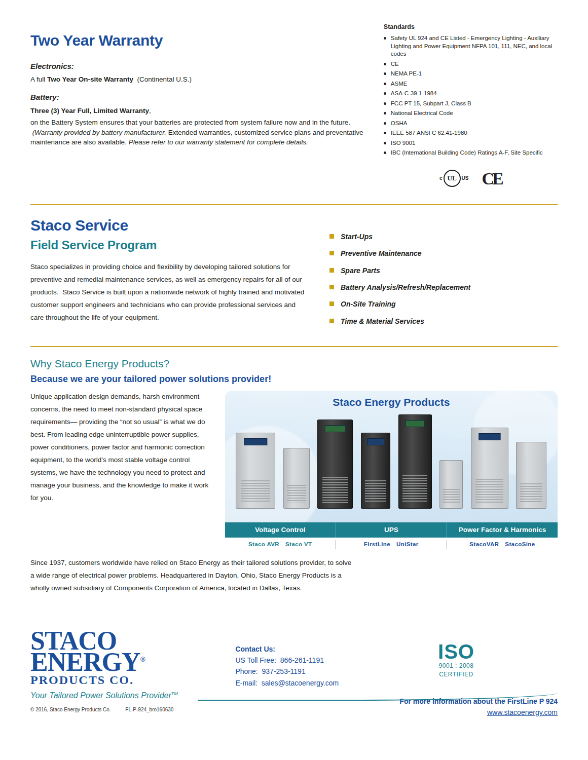Two Year Warranty
Electronics:
A full Two Year On-site Warranty (Continental U.S.)
Battery:
Three (3) Year Full, Limited Warranty,
on the Battery System ensures that your batteries are protected from system failure now and in the future. (Warranty provided by battery manufacturer. Extended warranties, customized service plans and preventative maintenance are also available. Please refer to our warranty statement for complete details.
Standards
Safety UL 924 and CE Listed - Emergency Lighting - Auxiliary Lighting and Power Equipment NFPA 101, 111, NEC, and local codes
CE
NEMA PE-1
ASME
ASA-C-39.1-1984
FCC PT 15, Subpart J, Class B
National Electrical Code
OSHA
IEEE 587 ANSI C 62.41-1980
ISO 9001
IBC (International Building Code) Ratings A-F, Site Specific
c UL US
CE
Staco Service
Field Service Program
Staco specializes in providing choice and flexibility by developing tailored solutions for preventive and remedial maintenance services, as well as emergency repairs for all of our products. Staco Service is built upon a nationwide network of highly trained and motivated customer support engineers and technicians who can provide professional services and care throughout the life of your equipment.
Start-Ups
Preventive Maintenance
Spare Parts
Battery Analysis/Refresh/Replacement
On-Site Training
Time & Material Services
Why Staco Energy Products?
Because we are your tailored power solutions provider!
Unique application design demands, harsh environment concerns, the need to meet non-standard physical space requirements— providing the “not so usual” is what we do best. From leading edge uninterruptible power supplies, power conditioners, power factor and harmonic correction equipment, to the world’s most stable voltage control systems, we have the technology you need to protect and manage your business, and the knowledge to make it work for you.
Staco Energy Products
Voltage Control
UPS
Power Factor & Harmonics
Staco AVR Staco VT
FirstLine UniStar
StacoVAR StacoSine
Since 1937, customers worldwide have relied on Staco Energy as their tailored solutions provider, to solve a wide range of electrical power problems. Headquartered in Dayton, Ohio, Staco Energy Products is a wholly owned subsidiary of Components Corporation of America, located in Dallas, Texas.
STACO ENERGY® PRODUCTS CO.
Your Tailored Power Solutions ProviderTM
© 2016, Staco Energy Products Co. FL-P-924_bro160630
Contact Us:
US Toll Free: 866-261-1191
Phone: 937-253-1191
E-mail: sales@stacoenergy.com
ISO
9001 : 2008
CERTIFIED
For more information about the FirstLine P 924 www.stacoenergy.com